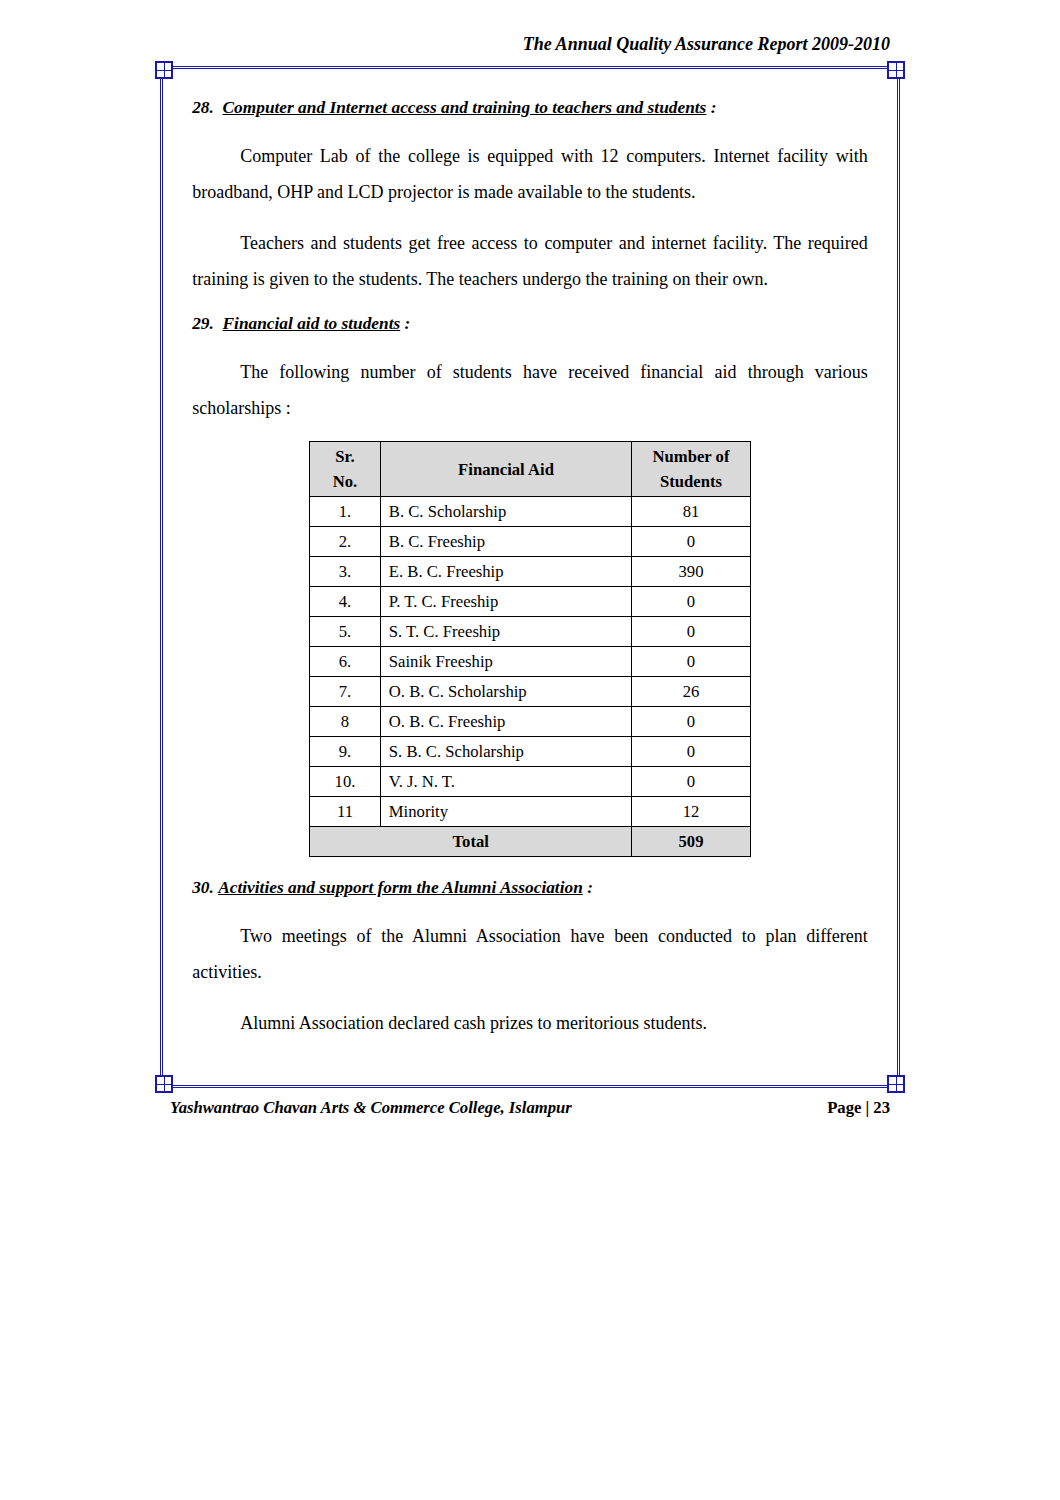The Annual Quality Assurance Report 2009-2010
28. Computer and Internet access and training to teachers and students :
Computer Lab of the college is equipped with 12 computers. Internet facility with broadband, OHP and LCD projector is made available to the students.
Teachers and students get free access to computer and internet facility. The required training is given to the students. The teachers undergo the training on their own.
29. Financial aid to students :
The following number of students have received financial aid through various scholarships :
| Sr. No. | Financial Aid | Number of Students |
| --- | --- | --- |
| 1. | B. C. Scholarship | 81 |
| 2. | B. C. Freeship | 0 |
| 3. | E. B. C. Freeship | 390 |
| 4. | P. T. C. Freeship | 0 |
| 5. | S. T. C. Freeship | 0 |
| 6. | Sainik Freeship | 0 |
| 7. | O. B. C. Scholarship | 26 |
| 8 | O. B. C. Freeship | 0 |
| 9. | S. B. C. Scholarship | 0 |
| 10. | V. J. N. T. | 0 |
| 11 | Minority | 12 |
| Total | 509 |
30. Activities and support form the Alumni Association :
Two meetings of the Alumni Association have been conducted to plan different activities.
Alumni Association declared cash prizes to meritorious students.
Yashwantrao Chavan Arts & Commerce College, Islampur
Page | 23